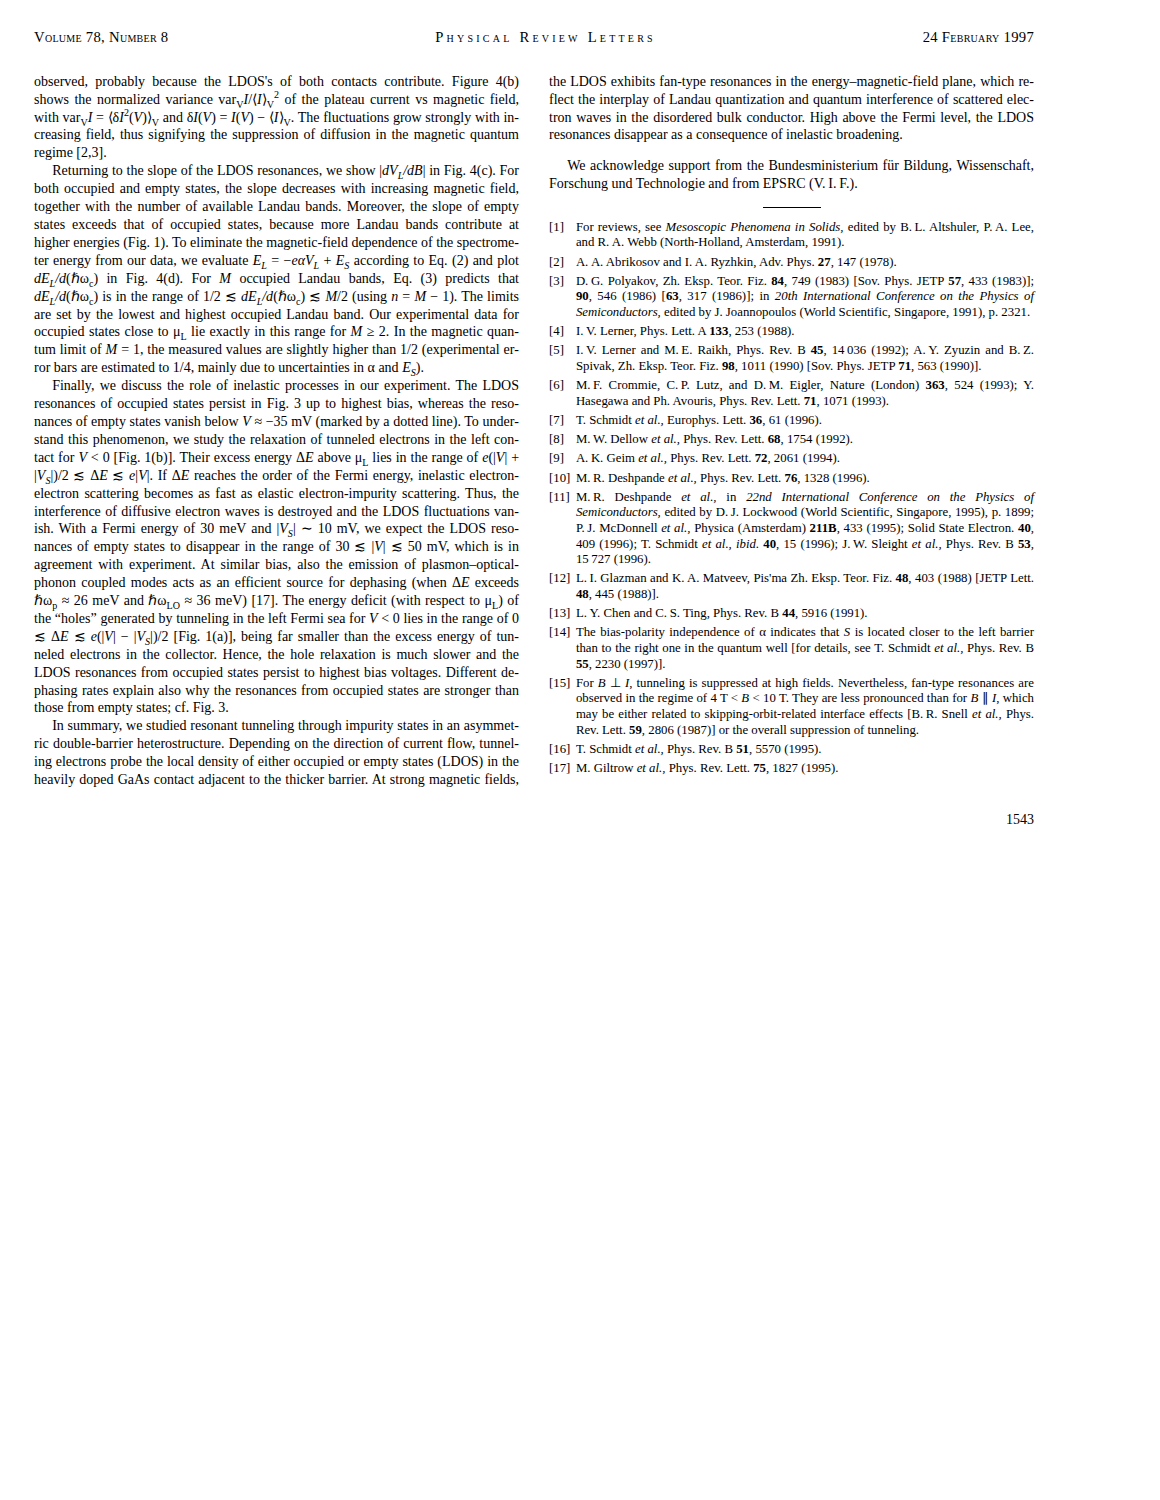Volume 78, Number 8 Physical Review Letters 24 February 1997
observed, probably because the LDOS's of both contacts contribute. Figure 4(b) shows the normalized variance varVI/⟨I⟩V2 of the plateau current vs magnetic field, with varVI = ⟨δI2(V)⟩V and δI(V) = I(V) − ⟨I⟩V. The fluctuations grow strongly with increasing field, thus signifying the suppression of diffusion in the magnetic quantum regime [2,3].
Returning to the slope of the LDOS resonances, we show |dVL/dB| in Fig. 4(c). For both occupied and empty states, the slope decreases with increasing magnetic field, together with the number of available Landau bands. Moreover, the slope of empty states exceeds that of occupied states, because more Landau bands contribute at higher energies (Fig. 1). To eliminate the magnetic-field dependence of the spectrometer energy from our data, we evaluate EL = −eαVL + ES according to Eq. (2) and plot dEL/d(ℏωc) in Fig. 4(d). For M occupied Landau bands, Eq. (3) predicts that dEL/d(ℏωc) is in the range of 1/2 ≲ dEL/d(ℏωc) ≲ M/2 (using n = M − 1). The limits are set by the lowest and highest occupied Landau band. Our experimental data for occupied states close to μL lie exactly in this range for M ≥ 2. In the magnetic quantum limit of M = 1, the measured values are slightly higher than 1/2 (experimental error bars are estimated to 1/4, mainly due to uncertainties in α and ES).
Finally, we discuss the role of inelastic processes in our experiment. The LDOS resonances of occupied states persist in Fig. 3 up to highest bias, whereas the resonances of empty states vanish below V ≈ −35 mV (marked by a dotted line). To understand this phenomenon, we study the relaxation of tunneled electrons in the left contact for V < 0 [Fig. 1(b)]. Their excess energy ΔE above μL lies in the range of e(|V| + |VS|)/2 ≲ ΔE ≲ e|V|. If ΔE reaches the order of the Fermi energy, inelastic electron-electron scattering becomes as fast as elastic electron-impurity scattering. Thus, the interference of diffusive electron waves is destroyed and the LDOS fluctuations vanish. With a Fermi energy of 30 meV and |VS| ∼ 10 mV, we expect the LDOS resonances of empty states to disappear in the range of 30 ≲ |V| ≲ 50 mV, which is in agreement with experiment. At similar bias, also the emission of plasmon–optical-phonon coupled modes acts as an efficient source for dephasing (when ΔE exceeds ℏωp ≈ 26 meV and ℏωLO ≈ 36 meV) [17]. The energy deficit (with respect to μL) of the “holes” generated by tunneling in the left Fermi sea for V < 0 lies in the range of 0 ≲ ΔE ≲ e(|V| − |VS|)/2 [Fig. 1(a)], being far smaller than the excess energy of tunneled electrons in the collector. Hence, the hole relaxation is much slower and the LDOS resonances from occupied states persist to highest bias voltages. Different dephasing rates explain also why the resonances from occupied states are stronger than those from empty states; cf. Fig. 3.
In summary, we studied resonant tunneling through impurity states in an asymmetric double-barrier heterostructure. Depending on the direction of current flow, tunneling electrons probe the local density of either occupied or empty states (LDOS) in the heavily doped GaAs contact adjacent to the thicker barrier. At strong magnetic fields, the LDOS exhibits fan-type resonances in the energy–magnetic-field plane, which reflect the interplay of Landau quantization and quantum interference of scattered electron waves in the disordered bulk conductor. High above the Fermi level, the LDOS resonances disappear as a consequence of inelastic broadening.
We acknowledge support from the Bundesministerium für Bildung, Wissenschaft, Forschung und Technologie and from EPSRC (V. I. F.).
[1] For reviews, see Mesoscopic Phenomena in Solids, edited by B. L. Altshuler, P. A. Lee, and R. A. Webb (North-Holland, Amsterdam, 1991).
[2] A. A. Abrikosov and I. A. Ryzhkin, Adv. Phys. 27, 147 (1978).
[3] D. G. Polyakov, Zh. Eksp. Teor. Fiz. 84, 749 (1983) [Sov. Phys. JETP 57, 433 (1983)]; 90, 546 (1986) [63, 317 (1986)]; in 20th International Conference on the Physics of Semiconductors, edited by J. Joannopoulos (World Scientific, Singapore, 1991), p. 2321.
[4] I. V. Lerner, Phys. Lett. A 133, 253 (1988).
[5] I. V. Lerner and M. E. Raikh, Phys. Rev. B 45, 14 036 (1992); A. Y. Zyuzin and B. Z. Spivak, Zh. Eksp. Teor. Fiz. 98, 1011 (1990) [Sov. Phys. JETP 71, 563 (1990)].
[6] M. F. Crommie, C. P. Lutz, and D. M. Eigler, Nature (London) 363, 524 (1993); Y. Hasegawa and Ph. Avouris, Phys. Rev. Lett. 71, 1071 (1993).
[7] T. Schmidt et al., Europhys. Lett. 36, 61 (1996).
[8] M. W. Dellow et al., Phys. Rev. Lett. 68, 1754 (1992).
[9] A. K. Geim et al., Phys. Rev. Lett. 72, 2061 (1994).
[10] M. R. Deshpande et al., Phys. Rev. Lett. 76, 1328 (1996).
[11] M. R. Deshpande et al., in 22nd International Conference on the Physics of Semiconductors, edited by D. J. Lockwood (World Scientific, Singapore, 1995), p. 1899; P. J. McDonnell et al., Physica (Amsterdam) 211B, 433 (1995); Solid State Electron. 40, 409 (1996); T. Schmidt et al., ibid. 40, 15 (1996); J. W. Sleight et al., Phys. Rev. B 53, 15 727 (1996).
[12] L. I. Glazman and K. A. Matveev, Pis'ma Zh. Eksp. Teor. Fiz. 48, 403 (1988) [JETP Lett. 48, 445 (1988)].
[13] L. Y. Chen and C. S. Ting, Phys. Rev. B 44, 5916 (1991).
[14] The bias-polarity independence of α indicates that S is located closer to the left barrier than to the right one in the quantum well [for details, see T. Schmidt et al., Phys. Rev. B 55, 2230 (1997)].
[15] For B ⊥ I, tunneling is suppressed at high fields. Nevertheless, fan-type resonances are observed in the regime of 4 T < B < 10 T. They are less pronounced than for B ∥ I, which may be either related to skipping-orbit-related interface effects [B. R. Snell et al., Phys. Rev. Lett. 59, 2806 (1987)] or the overall suppression of tunneling.
[16] T. Schmidt et al., Phys. Rev. B 51, 5570 (1995).
[17] M. Giltrow et al., Phys. Rev. Lett. 75, 1827 (1995).
1543